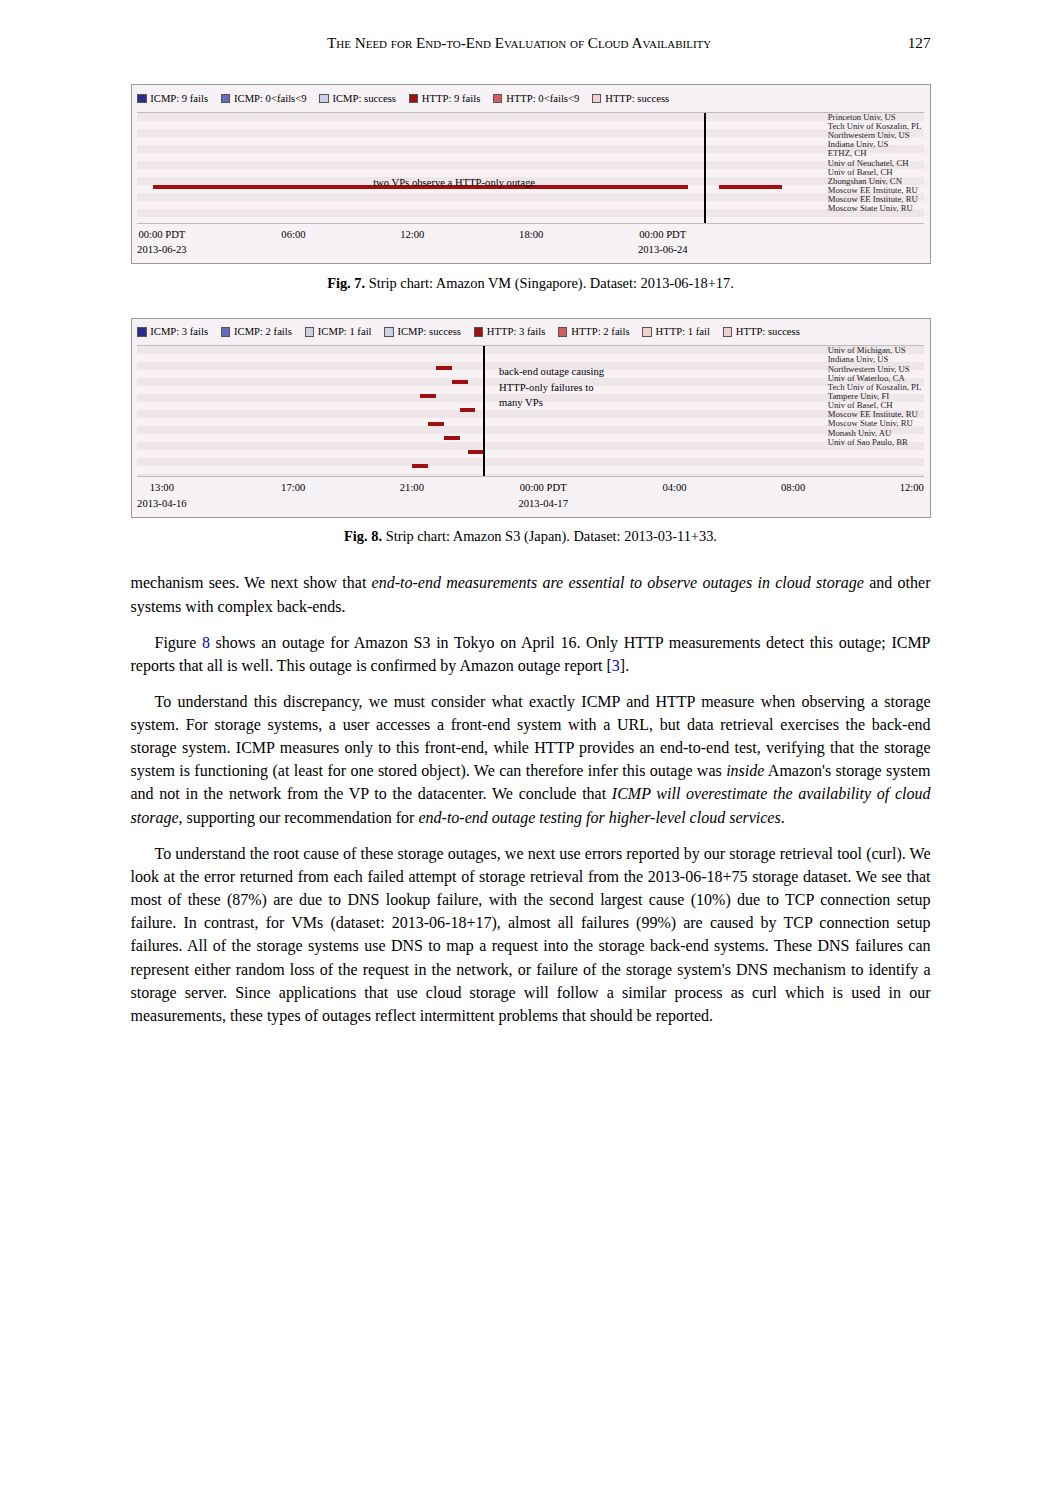127 The Need for End-to-End Evaluation of Cloud Availability
ICMP: 9 fails ICMP: 0<fails<9 ICMP: success HTTP: 9 fails HTTP: 0<fails<9 HTTP: success
two VPs observe a HTTP-only outage
Princeton Univ, US
Tech Univ of Koszalin, PL
Northwestern Univ, US
Indiana Univ, US
ETHZ, CH
Univ of Neuchatel, CH
Univ of Basel, CH
Zhongshan Univ, CN
Moscow EE Institute, RU
Moscow EE Institute, RU
Moscow State Univ, RU
00:00 PDT
2013-06-23
06:00
12:00
18:00
00:00 PDT
2013-06-24
Fig. 7. Strip chart: Amazon VM (Singapore). Dataset: 2013-06-18+17.
ICMP: 3 fails ICMP: 2 fails ICMP: 1 fail ICMP: success HTTP: 3 fails HTTP: 2 fails HTTP: 1 fail HTTP: success
back-end outage causing
HTTP-only failures to
many VPs
Univ of Michigan, US
Indiana Univ, US
Northwestern Univ, US
Univ of Waterloo, CA
Tech Univ of Koszalin, PL
Tampere Univ, FI
Univ of Basel, CH
Moscow EE Institute, RU
Moscow State Univ, RU
Monash Univ, AU
Univ of Sao Paulo, BR
13:00
2013-04-16
17:00
21:00
00:00 PDT
2013-04-17
04:00
08:00
12:00
Fig. 8. Strip chart: Amazon S3 (Japan). Dataset: 2013-03-11+33.
mechanism sees. We next show that end-to-end measurements are essential to observe outages in cloud storage and other systems with complex back-ends.
Figure 8 shows an outage for Amazon S3 in Tokyo on April 16. Only HTTP measurements detect this outage; ICMP reports that all is well. This outage is confirmed by Amazon outage report [3].
To understand this discrepancy, we must consider what exactly ICMP and HTTP measure when observing a storage system. For storage systems, a user accesses a front-end system with a URL, but data retrieval exercises the back-end storage system. ICMP measures only to this front-end, while HTTP provides an end-to-end test, verifying that the storage system is functioning (at least for one stored object). We can therefore infer this outage was inside Amazon's storage system and not in the network from the VP to the datacenter. We conclude that ICMP will overestimate the availability of cloud storage, supporting our recommendation for end-to-end outage testing for higher-level cloud services.
To understand the root cause of these storage outages, we next use errors reported by our storage retrieval tool (curl). We look at the error returned from each failed attempt of storage retrieval from the 2013-06-18+75 storage dataset. We see that most of these (87%) are due to DNS lookup failure, with the second largest cause (10%) due to TCP connection setup failure. In contrast, for VMs (dataset: 2013-06-18+17), almost all failures (99%) are caused by TCP connection setup failures. All of the storage systems use DNS to map a request into the storage back-end systems. These DNS failures can represent either random loss of the request in the network, or failure of the storage system's DNS mechanism to identify a storage server. Since applications that use cloud storage will follow a similar process as curl which is used in our measurements, these types of outages reflect intermittent problems that should be reported.